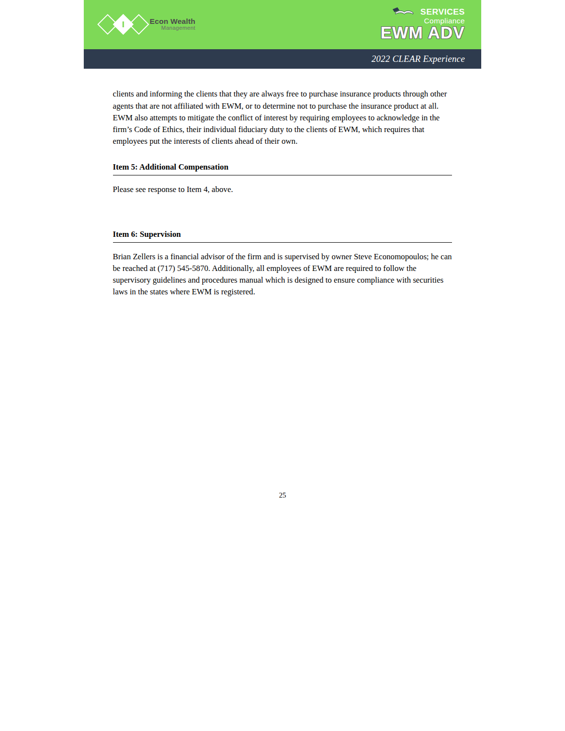Econ Wealth
Management
SERVICES
Compliance
EWM ADV
2022 CLEAR Experience
clients and informing the clients that they are always free to purchase insurance products through other agents that are not affiliated with EWM, or to determine not to purchase the insurance product at all. EWM also attempts to mitigate the conflict of interest by requiring employees to acknowledge in the firm’s Code of Ethics, their individual fiduciary duty to the clients of EWM, which requires that employees put the interests of clients ahead of their own.
Item 5: Additional Compensation
Please see response to Item 4, above.
Item 6: Supervision
Brian Zellers is a financial advisor of the firm and is supervised by owner Steve Economopoulos; he can be reached at (717) 545-5870. Additionally, all employees of EWM are required to follow the supervisory guidelines and procedures manual which is designed to ensure compliance with securities laws in the states where EWM is registered.
25